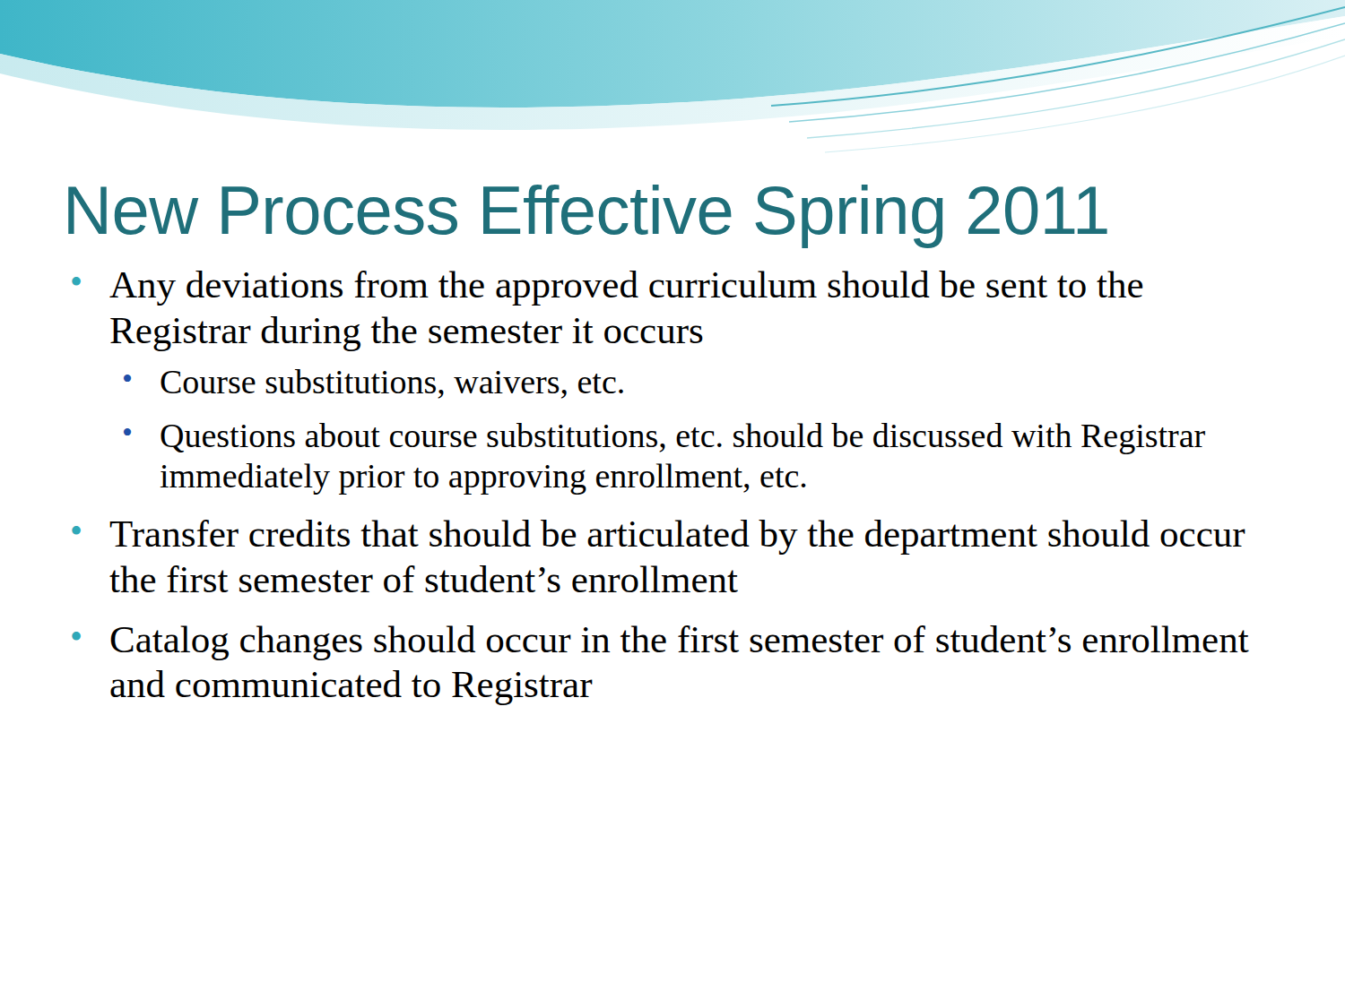New Process Effective Spring 2011
Any deviations from the approved curriculum should be sent to the Registrar during the semester it occurs
Course substitutions, waivers, etc.
Questions about course substitutions, etc. should be discussed with Registrar immediately prior to approving enrollment, etc.
Transfer credits that should be articulated by the department should occur the first semester of student’s enrollment
Catalog changes should occur in the first semester of student’s enrollment and communicated to Registrar